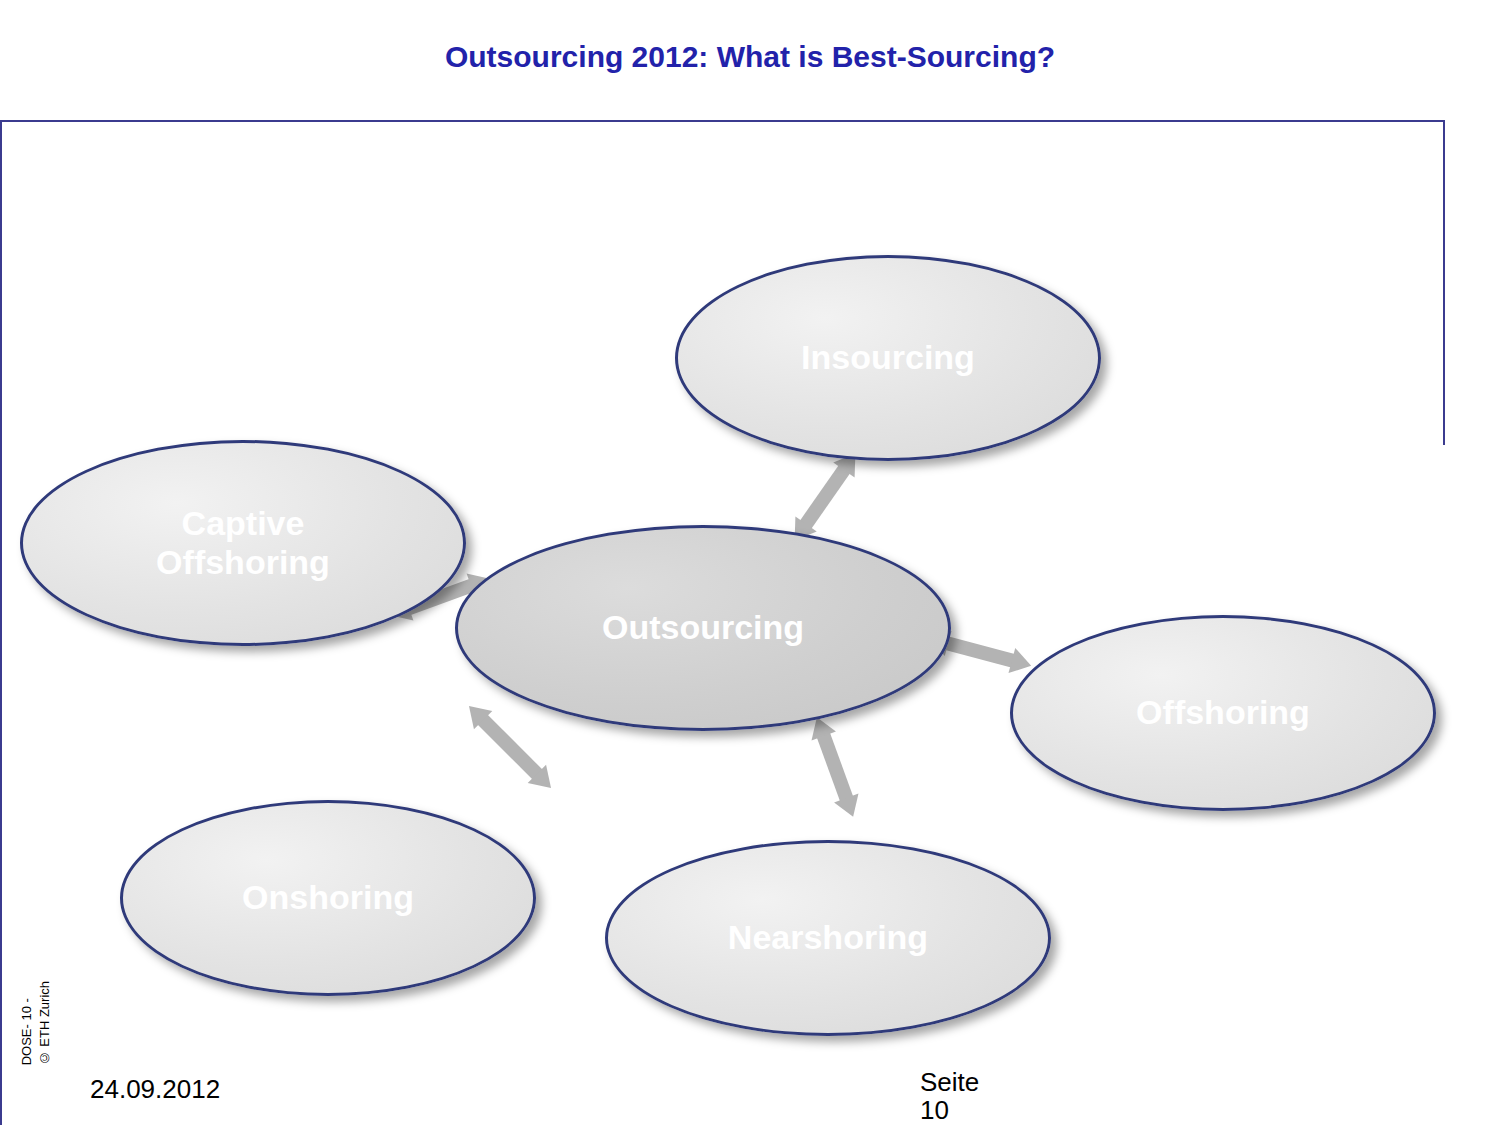Outsourcing 2012: What is Best-Sourcing?
Insourcing
Captive
Offshoring
Outsourcing
Offshoring
Onshoring
Nearshoring
DOSE- 10 -
© ETH Zurich
24.09.2012
Seite
10